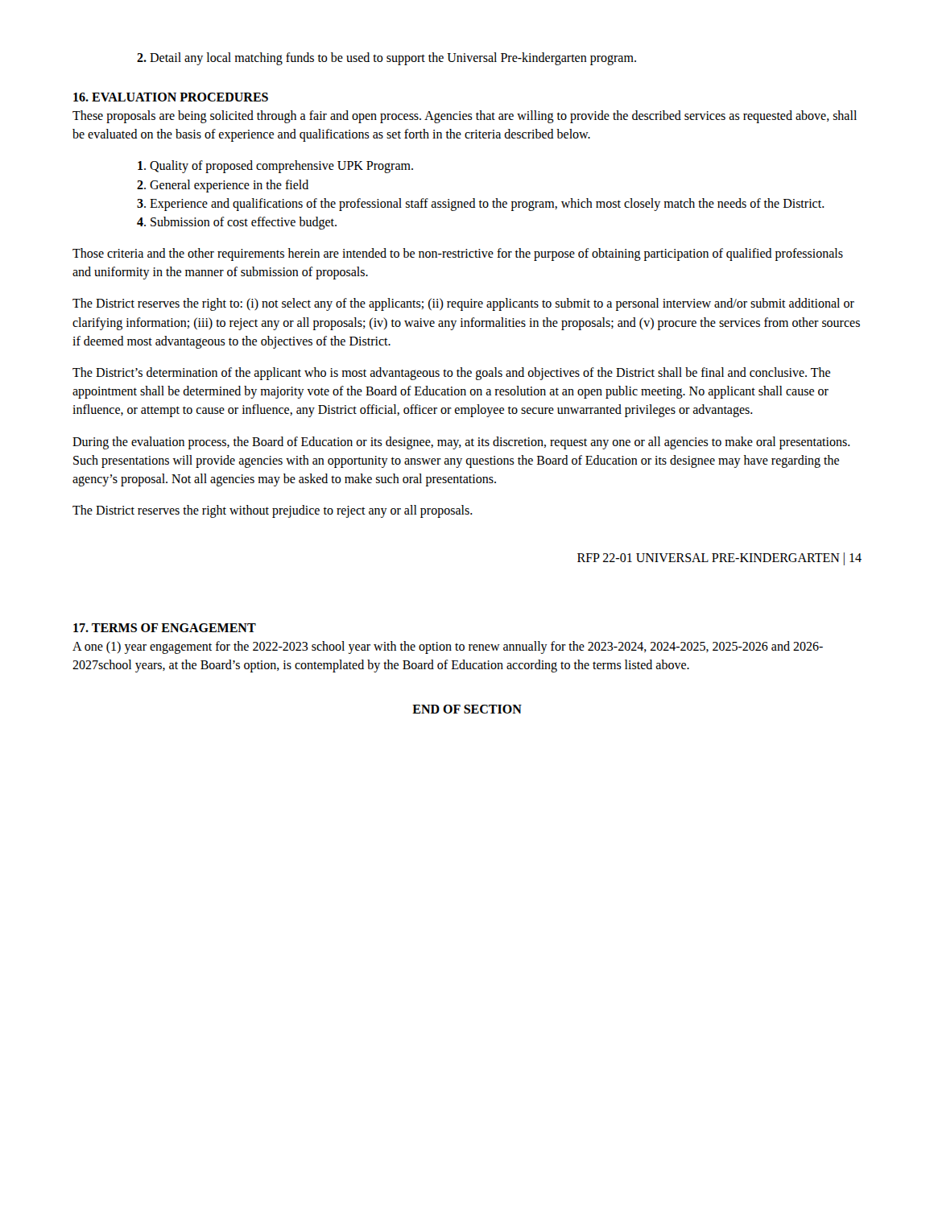2. Detail any local matching funds to be used to support the Universal Pre-kindergarten program.
16. Evaluation Procedures
These proposals are being solicited through a fair and open process. Agencies that are willing to provide the described services as requested above, shall be evaluated on the basis of experience and qualifications as set forth in the criteria described below.
1. Quality of proposed comprehensive UPK Program.
2. General experience in the field
3. Experience and qualifications of the professional staff assigned to the program, which most closely match the needs of the District.
4. Submission of cost effective budget.
Those criteria and the other requirements herein are intended to be non-restrictive for the purpose of obtaining participation of qualified professionals and uniformity in the manner of submission of proposals.
The District reserves the right to: (i) not select any of the applicants; (ii) require applicants to submit to a personal interview and/or submit additional or clarifying information; (iii) to reject any or all proposals; (iv) to waive any informalities in the proposals; and (v) procure the services from other sources if deemed most advantageous to the objectives of the District.
The District’s determination of the applicant who is most advantageous to the goals and objectives of the District shall be final and conclusive. The appointment shall be determined by majority vote of the Board of Education on a resolution at an open public meeting. No applicant shall cause or influence, or attempt to cause or influence, any District official, officer or employee to secure unwarranted privileges or advantages.
During the evaluation process, the Board of Education or its designee, may, at its discretion, request any one or all agencies to make oral presentations. Such presentations will provide agencies with an opportunity to answer any questions the Board of Education or its designee may have regarding the agency’s proposal. Not all agencies may be asked to make such oral presentations.
The District reserves the right without prejudice to reject any or all proposals.
RFP 22-01 UNIVERSAL PRE-KINDERGARTEN | 14
17. Terms of Engagement
A one (1) year engagement for the 2022-2023 school year with the option to renew annually for the 2023-2024, 2024-2025, 2025-2026 and 2026-2027school years, at the Board’s option, is contemplated by the Board of Education according to the terms listed above.
END OF SECTION